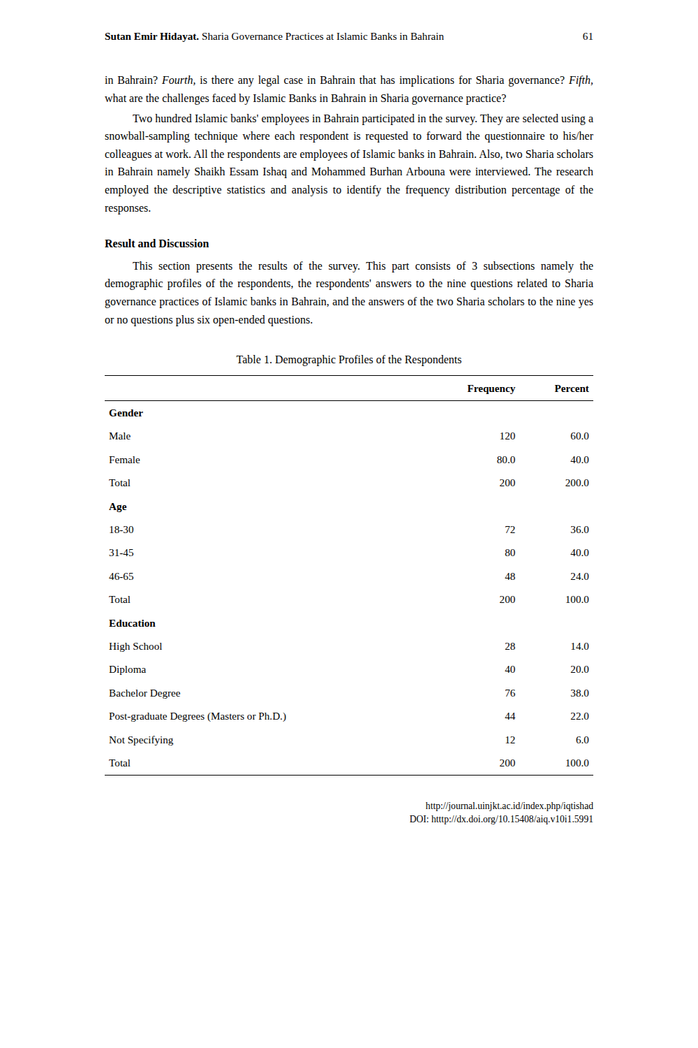Sutan Emir Hidayat. Sharia Governance Practices at Islamic Banks in Bahrain 61
in Bahrain? Fourth, is there any legal case in Bahrain that has implications for Sharia governance? Fifth, what are the challenges faced by Islamic Banks in Bahrain in Sharia governance practice?
Two hundred Islamic banks' employees in Bahrain participated in the survey. They are selected using a snowball-sampling technique where each respondent is requested to forward the questionnaire to his/her colleagues at work. All the respondents are employees of Islamic banks in Bahrain. Also, two Sharia scholars in Bahrain namely Shaikh Essam Ishaq and Mohammed Burhan Arbouna were interviewed. The research employed the descriptive statistics and analysis to identify the frequency distribution percentage of the responses.
Result and Discussion
This section presents the results of the survey. This part consists of 3 subsections namely the demographic profiles of the respondents, the respondents' answers to the nine questions related to Sharia governance practices of Islamic banks in Bahrain, and the answers of the two Sharia scholars to the nine yes or no questions plus six open-ended questions.
Table 1. Demographic Profiles of the Respondents
| | Frequency | Percent |
| --- | --- | --- |
| Gender | | |
| Male | 120 | 60.0 |
| Female | 80.0 | 40.0 |
| Total | 200 | 200.0 |
| Age | | |
| 18-30 | 72 | 36.0 |
| 31-45 | 80 | 40.0 |
| 46-65 | 48 | 24.0 |
| Total | 200 | 100.0 |
| Education | | |
| High School | 28 | 14.0 |
| Diploma | 40 | 20.0 |
| Bachelor Degree | 76 | 38.0 |
| Post-graduate Degrees (Masters or Ph.D.) | 44 | 22.0 |
| Not Specifying | 12 | 6.0 |
| Total | 200 | 100.0 |
http://journal.uinjkt.ac.id/index.php/iqtishad
DOI: htttp://dx.doi.org/10.15408/aiq.v10i1.5991